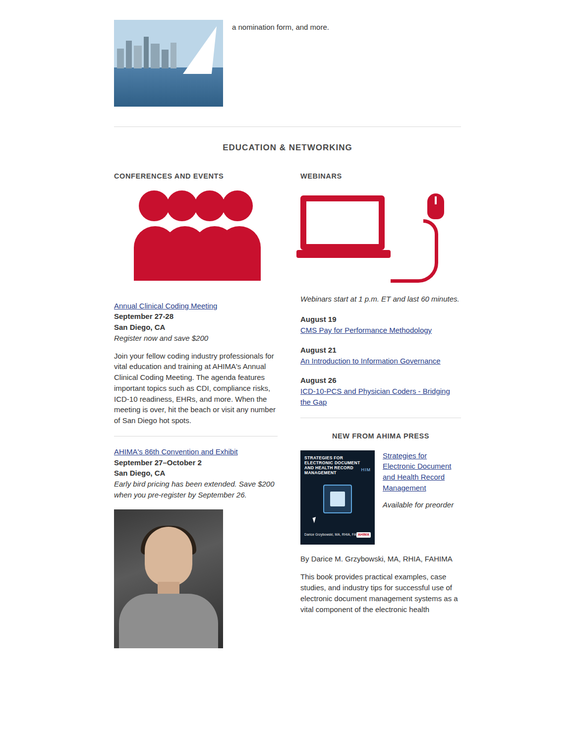a nomination form, and more.
EDUCATION & NETWORKING
CONFERENCES AND EVENTS
Annual Clinical Coding Meeting
September 27-28
San Diego, CA
Register now and save $200
Join your fellow coding industry professionals for vital education and training at AHIMA's Annual Clinical Coding Meeting. The agenda features important topics such as CDI, compliance risks, ICD-10 readiness, EHRs, and more. When the meeting is over, hit the beach or visit any number of San Diego hot spots.
AHIMA's 86th Convention and Exhibit
September 27–October 2
San Diego, CA
Early bird pricing has been extended. Save $200 when you pre-register by September 26.
WEBINARS
Webinars start at 1 p.m. ET and last 60 minutes.
August 19
CMS Pay for Performance Methodology
August 21
An Introduction to Information Governance
August 26
ICD-10-PCS and Physician Coders - Bridging the Gap
NEW FROM AHIMA PRESS
Strategies for
Electronic Document
and Health Record
Management
HIM
Darice Grzybowski, MA, RHIA, FAHIMA
AHIMA
Strategies for Electronic Document and Health Record Management
Available for preorder
By Darice M. Grzybowski, MA, RHIA, FAHIMA
This book provides practical examples, case studies, and industry tips for successful use of electronic document management systems as a vital component of the electronic health